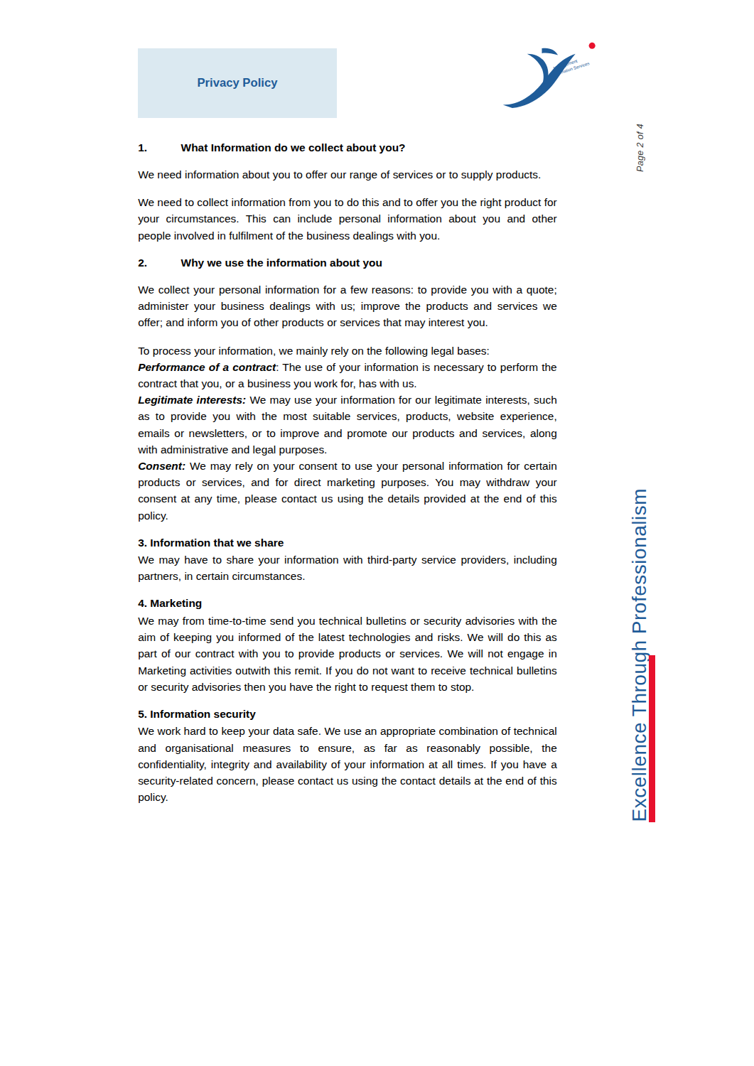Privacy Policy
Management Information Services
Page 2 of 4
Excellence Through Professionalism
1. What Information do we collect about you?
We need information about you to offer our range of services or to supply products.
We need to collect information from you to do this and to offer you the right product for your circumstances. This can include personal information about you and other people involved in fulfilment of the business dealings with you.
2. Why we use the information about you
We collect your personal information for a few reasons: to provide you with a quote; administer your business dealings with us; improve the products and services we offer; and inform you of other products or services that may interest you.
To process your information, we mainly rely on the following legal bases:
Performance of a contract: The use of your information is necessary to perform the contract that you, or a business you work for, has with us.
Legitimate interests: We may use your information for our legitimate interests, such as to provide you with the most suitable services, products, website experience, emails or newsletters, or to improve and promote our products and services, along with administrative and legal purposes.
Consent: We may rely on your consent to use your personal information for certain products or services, and for direct marketing purposes. You may withdraw your consent at any time, please contact us using the details provided at the end of this policy.
3. Information that we share
We may have to share your information with third-party service providers, including partners, in certain circumstances.
4. Marketing
We may from time-to-time send you technical bulletins or security advisories with the aim of keeping you informed of the latest technologies and risks. We will do this as part of our contract with you to provide products or services. We will not engage in Marketing activities outwith this remit. If you do not want to receive technical bulletins or security advisories then you have the right to request them to stop.
5. Information security
We work hard to keep your data safe. We use an appropriate combination of technical and organisational measures to ensure, as far as reasonably possible, the confidentiality, integrity and availability of your information at all times. If you have a security-related concern, please contact us using the contact details at the end of this policy.